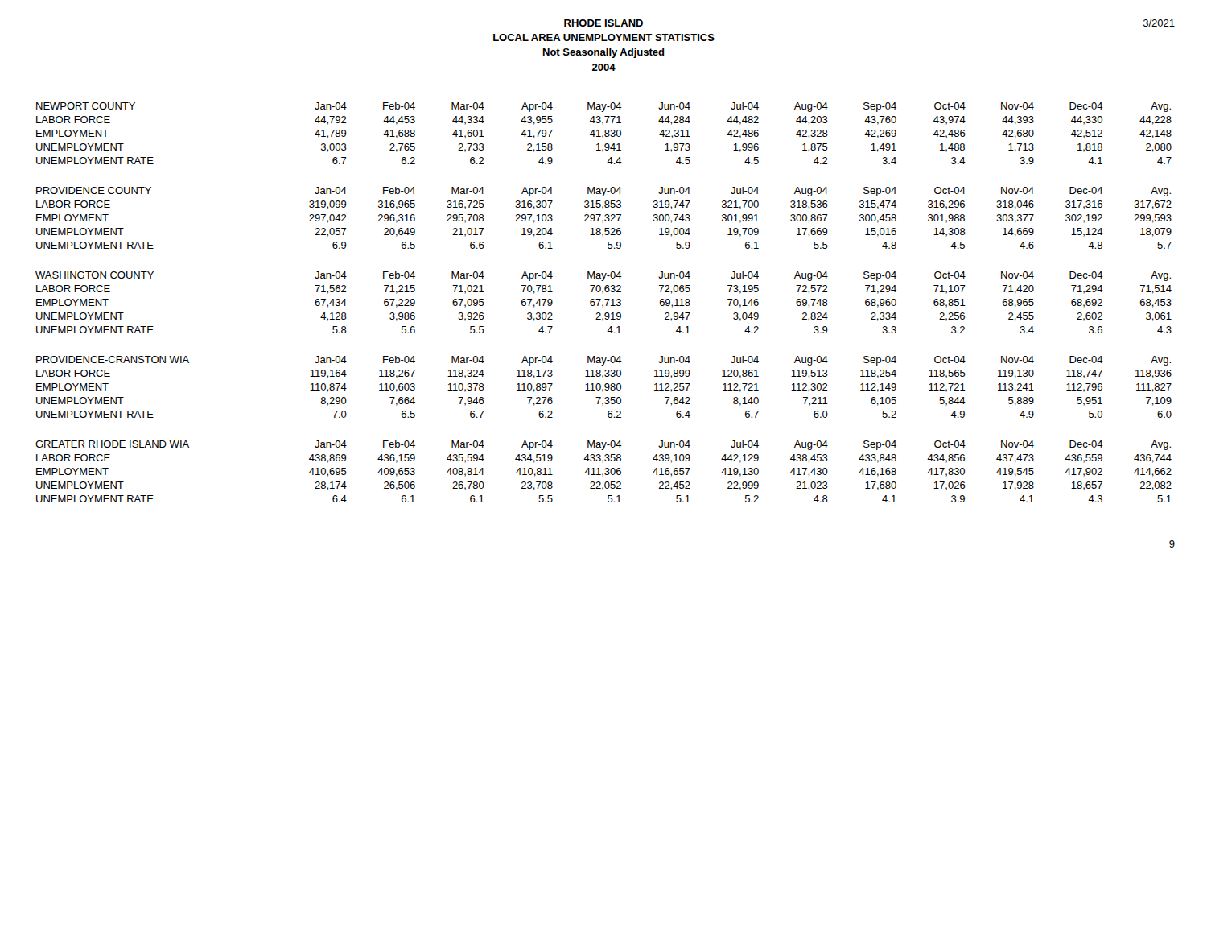3/2021 RHODE ISLAND
LOCAL AREA UNEMPLOYMENT STATISTICS
Not Seasonally Adjusted
2004
| NEWPORT COUNTY | Jan-04 | Feb-04 | Mar-04 | Apr-04 | May-04 | Jun-04 | Jul-04 | Aug-04 | Sep-04 | Oct-04 | Nov-04 | Dec-04 | Avg. |
| --- | --- | --- | --- | --- | --- | --- | --- | --- | --- | --- | --- | --- | --- |
| LABOR FORCE | 44,792 | 44,453 | 44,334 | 43,955 | 43,771 | 44,284 | 44,482 | 44,203 | 43,760 | 43,974 | 44,393 | 44,330 | 44,228 |
| EMPLOYMENT | 41,789 | 41,688 | 41,601 | 41,797 | 41,830 | 42,311 | 42,486 | 42,328 | 42,269 | 42,486 | 42,680 | 42,512 | 42,148 |
| UNEMPLOYMENT | 3,003 | 2,765 | 2,733 | 2,158 | 1,941 | 1,973 | 1,996 | 1,875 | 1,491 | 1,488 | 1,713 | 1,818 | 2,080 |
| UNEMPLOYMENT RATE | 6.7 | 6.2 | 6.2 | 4.9 | 4.4 | 4.5 | 4.5 | 4.2 | 3.4 | 3.4 | 3.9 | 4.1 | 4.7 |
| PROVIDENCE COUNTY | Jan-04 | Feb-04 | Mar-04 | Apr-04 | May-04 | Jun-04 | Jul-04 | Aug-04 | Sep-04 | Oct-04 | Nov-04 | Dec-04 | Avg. |
| LABOR FORCE | 319,099 | 316,965 | 316,725 | 316,307 | 315,853 | 319,747 | 321,700 | 318,536 | 315,474 | 316,296 | 318,046 | 317,316 | 317,672 |
| EMPLOYMENT | 297,042 | 296,316 | 295,708 | 297,103 | 297,327 | 300,743 | 301,991 | 300,867 | 300,458 | 301,988 | 303,377 | 302,192 | 299,593 |
| UNEMPLOYMENT | 22,057 | 20,649 | 21,017 | 19,204 | 18,526 | 19,004 | 19,709 | 17,669 | 15,016 | 14,308 | 14,669 | 15,124 | 18,079 |
| UNEMPLOYMENT RATE | 6.9 | 6.5 | 6.6 | 6.1 | 5.9 | 5.9 | 6.1 | 5.5 | 4.8 | 4.5 | 4.6 | 4.8 | 5.7 |
| WASHINGTON COUNTY | Jan-04 | Feb-04 | Mar-04 | Apr-04 | May-04 | Jun-04 | Jul-04 | Aug-04 | Sep-04 | Oct-04 | Nov-04 | Dec-04 | Avg. |
| LABOR FORCE | 71,562 | 71,215 | 71,021 | 70,781 | 70,632 | 72,065 | 73,195 | 72,572 | 71,294 | 71,107 | 71,420 | 71,294 | 71,514 |
| EMPLOYMENT | 67,434 | 67,229 | 67,095 | 67,479 | 67,713 | 69,118 | 70,146 | 69,748 | 68,960 | 68,851 | 68,965 | 68,692 | 68,453 |
| UNEMPLOYMENT | 4,128 | 3,986 | 3,926 | 3,302 | 2,919 | 2,947 | 3,049 | 2,824 | 2,334 | 2,256 | 2,455 | 2,602 | 3,061 |
| UNEMPLOYMENT RATE | 5.8 | 5.6 | 5.5 | 4.7 | 4.1 | 4.1 | 4.2 | 3.9 | 3.3 | 3.2 | 3.4 | 3.6 | 4.3 |
| PROVIDENCE-CRANSTON WIA | Jan-04 | Feb-04 | Mar-04 | Apr-04 | May-04 | Jun-04 | Jul-04 | Aug-04 | Sep-04 | Oct-04 | Nov-04 | Dec-04 | Avg. |
| LABOR FORCE | 119,164 | 118,267 | 118,324 | 118,173 | 118,330 | 119,899 | 120,861 | 119,513 | 118,254 | 118,565 | 119,130 | 118,747 | 118,936 |
| EMPLOYMENT | 110,874 | 110,603 | 110,378 | 110,897 | 110,980 | 112,257 | 112,721 | 112,302 | 112,149 | 112,721 | 113,241 | 112,796 | 111,827 |
| UNEMPLOYMENT | 8,290 | 7,664 | 7,946 | 7,276 | 7,350 | 7,642 | 8,140 | 7,211 | 6,105 | 5,844 | 5,889 | 5,951 | 7,109 |
| UNEMPLOYMENT RATE | 7.0 | 6.5 | 6.7 | 6.2 | 6.2 | 6.4 | 6.7 | 6.0 | 5.2 | 4.9 | 4.9 | 5.0 | 6.0 |
| GREATER RHODE ISLAND WIA | Jan-04 | Feb-04 | Mar-04 | Apr-04 | May-04 | Jun-04 | Jul-04 | Aug-04 | Sep-04 | Oct-04 | Nov-04 | Dec-04 | Avg. |
| LABOR FORCE | 438,869 | 436,159 | 435,594 | 434,519 | 433,358 | 439,109 | 442,129 | 438,453 | 433,848 | 434,856 | 437,473 | 436,559 | 436,744 |
| EMPLOYMENT | 410,695 | 409,653 | 408,814 | 410,811 | 411,306 | 416,657 | 419,130 | 417,430 | 416,168 | 417,830 | 419,545 | 417,902 | 414,662 |
| UNEMPLOYMENT | 28,174 | 26,506 | 26,780 | 23,708 | 22,052 | 22,452 | 22,999 | 21,023 | 17,680 | 17,026 | 17,928 | 18,657 | 22,082 |
| UNEMPLOYMENT RATE | 6.4 | 6.1 | 6.1 | 5.5 | 5.1 | 5.1 | 5.2 | 4.8 | 4.1 | 3.9 | 4.1 | 4.3 | 5.1 |
9